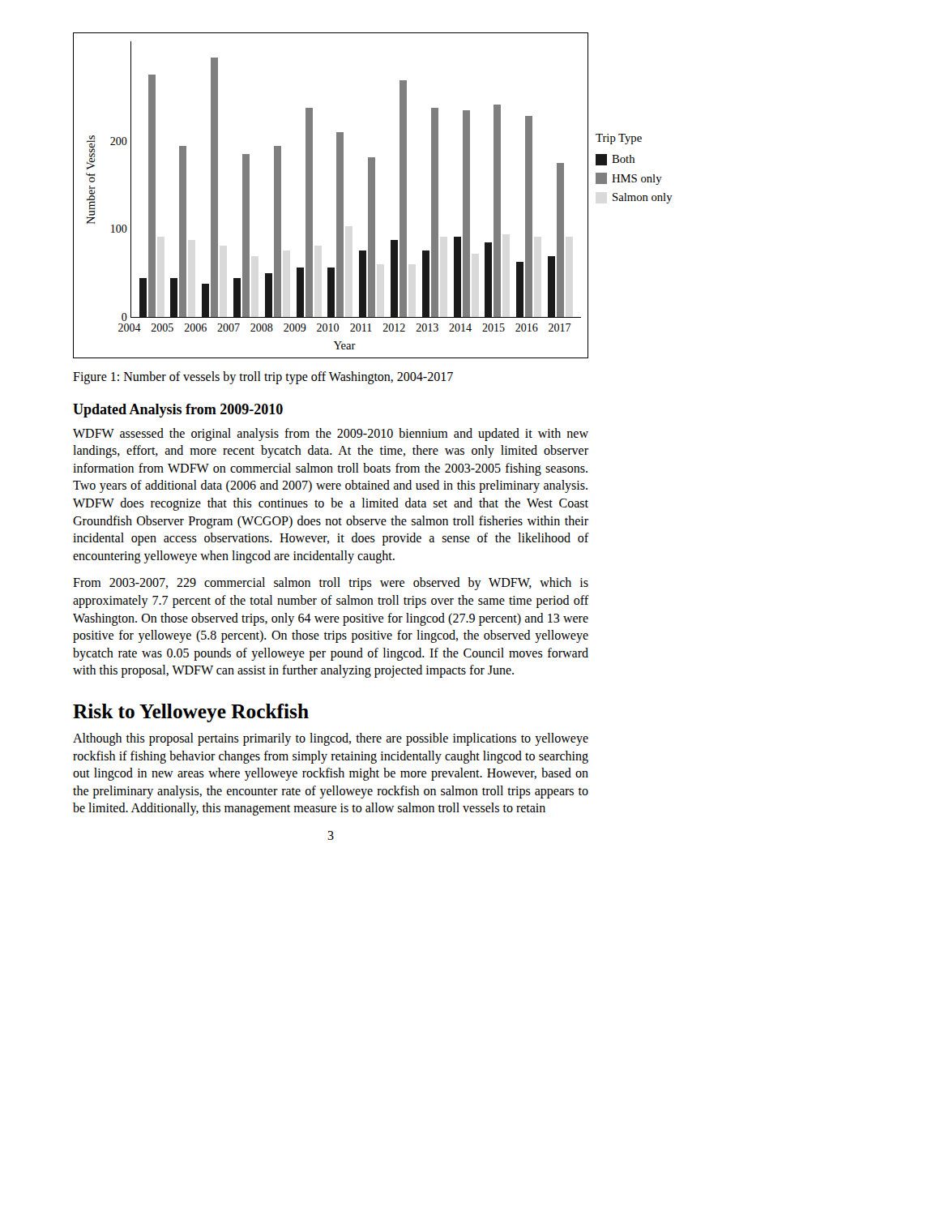Number of Vessels
200 100 0
2004 2005 2006 2007 2008 2009 2010 2011 2012 2013 2014 2015 2016 2017
Year
Trip Type
Both
HMS only
Salmon only
Figure 1: Number of vessels by troll trip type off Washington, 2004-2017
Updated Analysis from 2009-2010
WDFW assessed the original analysis from the 2009-2010 biennium and updated it with new landings, effort, and more recent bycatch data. At the time, there was only limited observer information from WDFW on commercial salmon troll boats from the 2003-2005 fishing seasons. Two years of additional data (2006 and 2007) were obtained and used in this preliminary analysis. WDFW does recognize that this continues to be a limited data set and that the West Coast Groundfish Observer Program (WCGOP) does not observe the salmon troll fisheries within their incidental open access observations. However, it does provide a sense of the likelihood of encountering yelloweye when lingcod are incidentally caught.
From 2003-2007, 229 commercial salmon troll trips were observed by WDFW, which is approximately 7.7 percent of the total number of salmon troll trips over the same time period off Washington. On those observed trips, only 64 were positive for lingcod (27.9 percent) and 13 were positive for yelloweye (5.8 percent). On those trips positive for lingcod, the observed yelloweye bycatch rate was 0.05 pounds of yelloweye per pound of lingcod. If the Council moves forward with this proposal, WDFW can assist in further analyzing projected impacts for June.
Risk to Yelloweye Rockfish
Although this proposal pertains primarily to lingcod, there are possible implications to yelloweye rockfish if fishing behavior changes from simply retaining incidentally caught lingcod to searching out lingcod in new areas where yelloweye rockfish might be more prevalent. However, based on the preliminary analysis, the encounter rate of yelloweye rockfish on salmon troll trips appears to be limited. Additionally, this management measure is to allow salmon troll vessels to retain
3